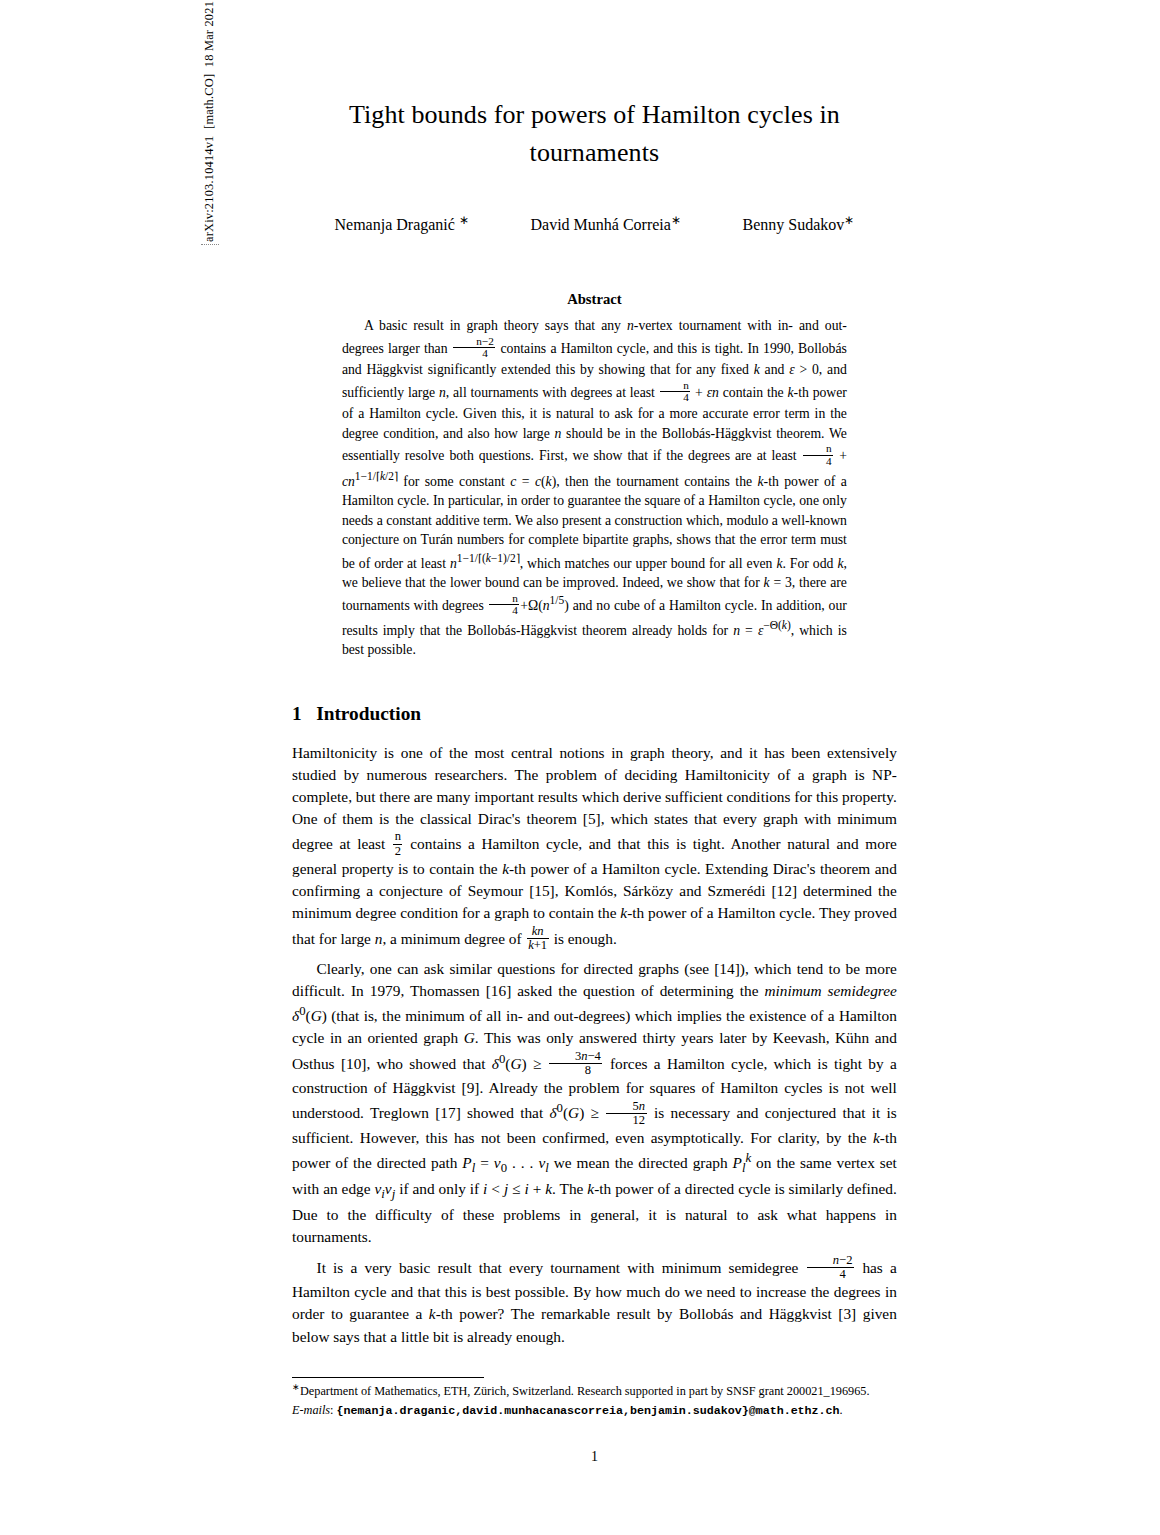arXiv:2103.10414v1 [math.CO] 18 Mar 2021
Tight bounds for powers of Hamilton cycles in tournaments
Nemanja Draganić ∗ David Munhá Correia∗ Benny Sudakov∗
Abstract
A basic result in graph theory says that any n-vertex tournament with in- and out-degrees larger than n−24 contains a Hamilton cycle, and this is tight. In 1990, Bollobás and Häggkvist significantly extended this by showing that for any fixed k and ε > 0, and sufficiently large n, all tournaments with degrees at least n 4 + εn contain the k-th power of a Hamilton cycle. Given this, it is natural to ask for a more accurate error term in the degree condition, and also how large n should be in the Bollobás-Häggkvist theorem. We essentially resolve both questions. First, we show that if the degrees are at least n 4 + cn1−1/⌈k/2⌉ for some constant c = c(k), then the tournament contains the k-th power of a Hamilton cycle. In particular, in order to guarantee the square of a Hamilton cycle, one only needs a constant additive term. We also present a construction which, modulo a well-known conjecture on Turán numbers for complete bipartite graphs, shows that the error term must be of order at least n1−1/⌈(k−1)/2⌉, which matches our upper bound for all even k. For odd k, we believe that the lower bound can be improved. Indeed, we show that for k = 3, there are tournaments with degrees n 4+Ω(n1/5) and no cube of a Hamilton cycle. In addition, our results imply that the Bollobás-Häggkvist theorem already holds for n = ε−Θ(k), which is best possible.
1 Introduction
Hamiltonicity is one of the most central notions in graph theory, and it has been extensively studied by numerous researchers. The problem of deciding Hamiltonicity of a graph is NP-complete, but there are many important results which derive sufficient conditions for this property. One of them is the classical Dirac's theorem [5], which states that every graph with minimum degree at least n 2 contains a Hamilton cycle, and that this is tight. Another natural and more general property is to contain the k-th power of a Hamilton cycle. Extending Dirac's theorem and confirming a conjecture of Seymour [15], Komlós, Sárközy and Szmerédi [12] determined the minimum degree condition for a graph to contain the k-th power of a Hamilton cycle. They proved that for large n, a minimum degree of kn k+1 is enough.
Clearly, one can ask similar questions for directed graphs (see [14]), which tend to be more difficult. In 1979, Thomassen [16] asked the question of determining the minimum semidegree δ0(G) (that is, the minimum of all in- and out-degrees) which implies the existence of a Hamilton cycle in an oriented graph G. This was only answered thirty years later by Keevash, Kühn and Osthus [10], who showed that δ0(G) ≥ 3n−48 forces a Hamilton cycle, which is tight by a construction of Häggkvist [9]. Already the problem for squares of Hamilton cycles is not well understood. Treglown [17] showed that δ0(G) ≥ 5n 12 is necessary and conjectured that it is sufficient. However, this has not been confirmed, even asymptotically. For clarity, by the k-th power of the directed path Pl = v0 . . . vl we mean the directed graph Plk on the same vertex set with an edge vivj if and only if i < j ≤ i + k. The k-th power of a directed cycle is similarly defined. Due to the difficulty of these problems in general, it is natural to ask what happens in tournaments.
It is a very basic result that every tournament with minimum semidegree n−24 has a Hamilton cycle and that this is best possible. By how much do we need to increase the degrees in order to guarantee a k-th power? The remarkable result by Bollobás and Häggkvist [3] given below says that a little bit is already enough.
∗Department of Mathematics, ETH, Zürich, Switzerland. Research supported in part by SNSF grant 200021_196965.
E-mails: {nemanja.draganic,david.munhacanascorreia,benjamin.sudakov}@math.ethz.ch.
1